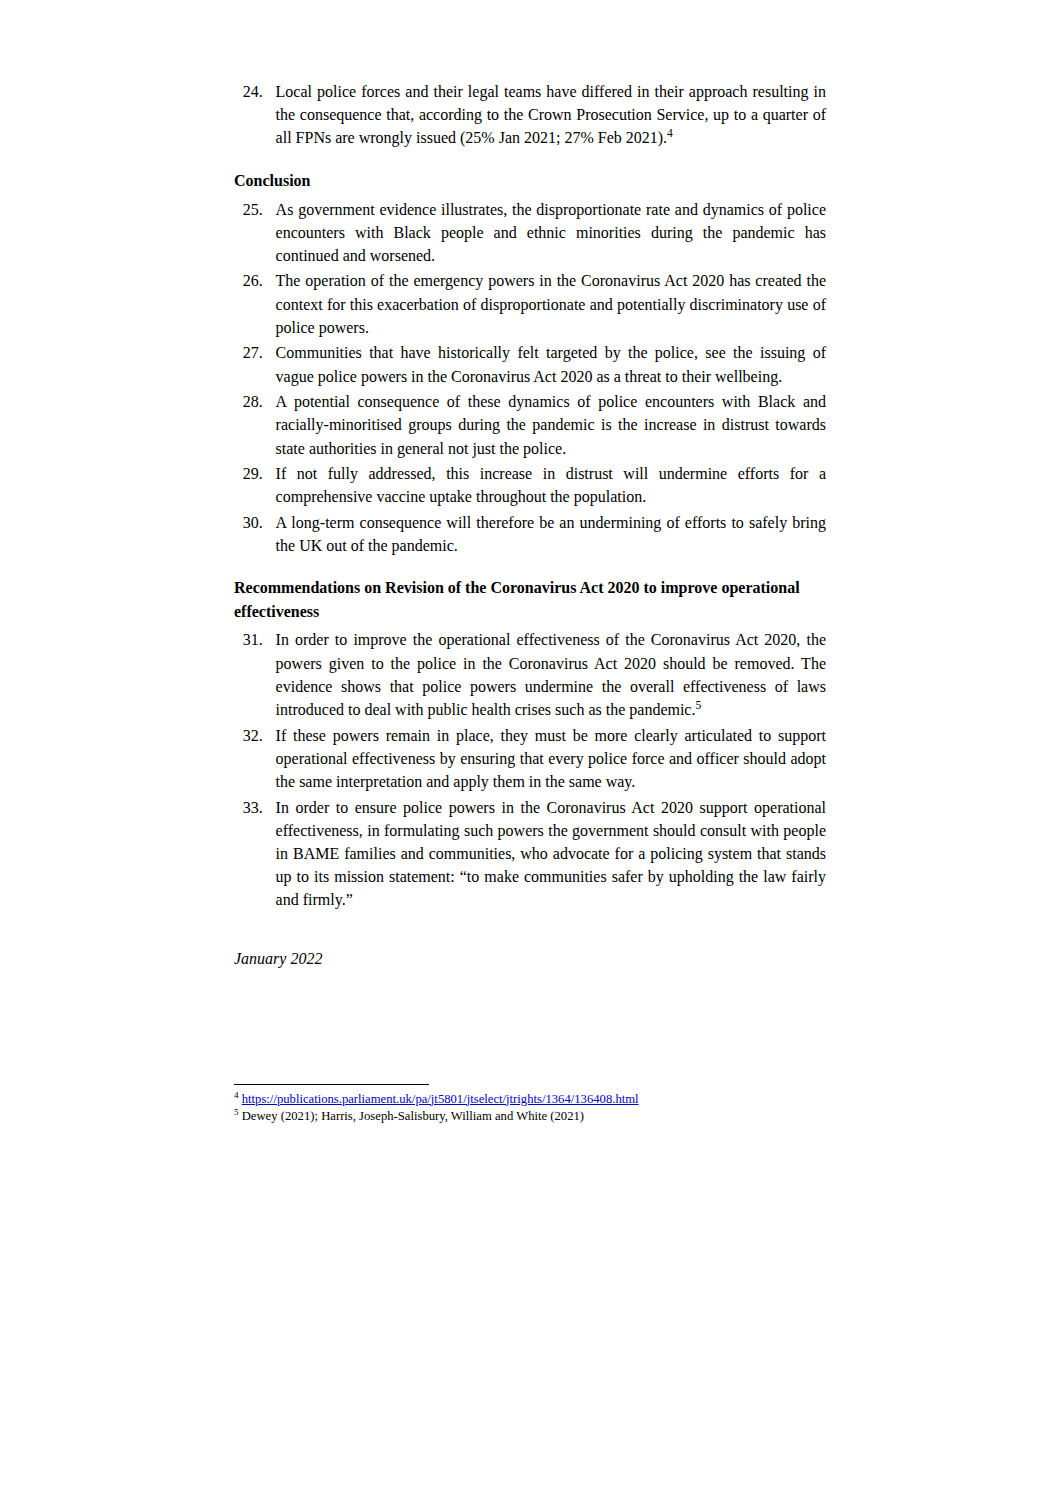24. Local police forces and their legal teams have differed in their approach resulting in the consequence that, according to the Crown Prosecution Service, up to a quarter of all FPNs are wrongly issued (25% Jan 2021; 27% Feb 2021).4
Conclusion
25. As government evidence illustrates, the disproportionate rate and dynamics of police encounters with Black people and ethnic minorities during the pandemic has continued and worsened.
26. The operation of the emergency powers in the Coronavirus Act 2020 has created the context for this exacerbation of disproportionate and potentially discriminatory use of police powers.
27. Communities that have historically felt targeted by the police, see the issuing of vague police powers in the Coronavirus Act 2020 as a threat to their wellbeing.
28. A potential consequence of these dynamics of police encounters with Black and racially-minoritised groups during the pandemic is the increase in distrust towards state authorities in general not just the police.
29. If not fully addressed, this increase in distrust will undermine efforts for a comprehensive vaccine uptake throughout the population.
30. A long-term consequence will therefore be an undermining of efforts to safely bring the UK out of the pandemic.
Recommendations on Revision of the Coronavirus Act 2020 to improve operational effectiveness
31. In order to improve the operational effectiveness of the Coronavirus Act 2020, the powers given to the police in the Coronavirus Act 2020 should be removed. The evidence shows that police powers undermine the overall effectiveness of laws introduced to deal with public health crises such as the pandemic.5
32. If these powers remain in place, they must be more clearly articulated to support operational effectiveness by ensuring that every police force and officer should adopt the same interpretation and apply them in the same way.
33. In order to ensure police powers in the Coronavirus Act 2020 support operational effectiveness, in formulating such powers the government should consult with people in BAME families and communities, who advocate for a policing system that stands up to its mission statement: “to make communities safer by upholding the law fairly and firmly.”
January 2022
4 https://publications.parliament.uk/pa/jt5801/jtselect/jtrights/1364/136408.html
5 Dewey (2021); Harris, Joseph-Salisbury, William and White (2021)